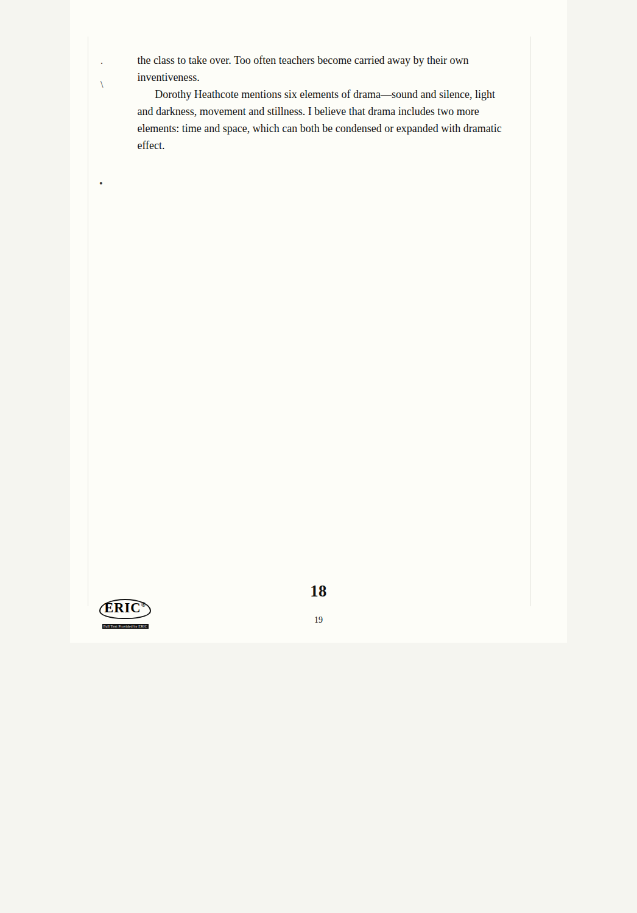.
\
•
the class to take over. Too often teachers become carried away by their own inventiveness.
Dorothy Heathcote mentions six elements of drama—sound and silence, light and darkness, movement and stillness. I believe that drama includes two more elements: time and space, which can both be condensed or expanded with dramatic effect.
18
19
ERIC®
Full Text Provided by ERIC